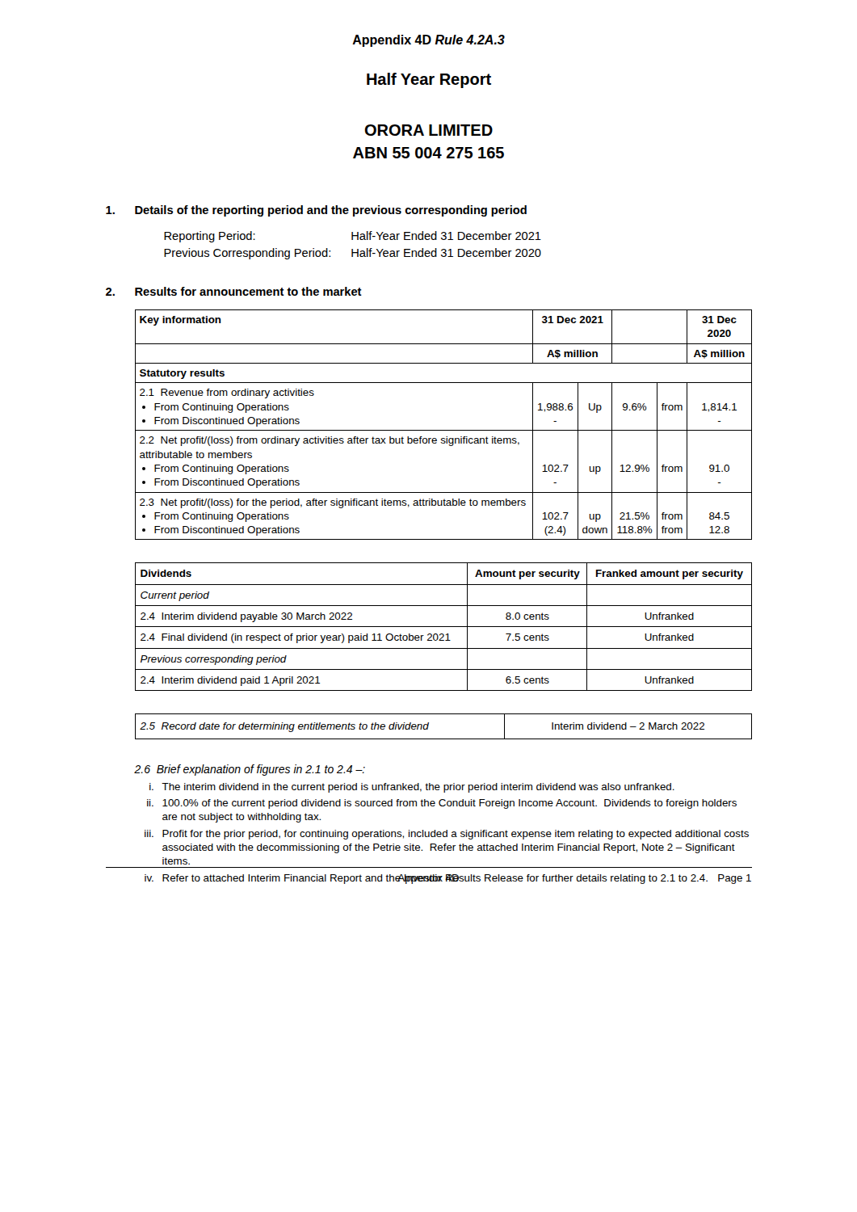Appendix 4D Rule 4.2A.3
Half Year Report
ORORA LIMITED
ABN 55 004 275 165
1. Details of the reporting period and the previous corresponding period
| Reporting Period: | Half-Year Ended 31 December 2021 |
| Previous Corresponding Period: | Half-Year Ended 31 December 2020 |
2. Results for announcement to the market
| Key information | 31 Dec 2021 | | | 31 Dec 2020 |
| --- | --- | --- | --- | --- |
| | A$ million | | | A$ million |
| Statutory results |
| 2.1 Revenue from ordinary activities From Continuing Operations From Discontinued Operations | 1,988.6 - | Up | 9.6% | from | 1,814.1 - |
| 2.2 Net profit/(loss) from ordinary activities after tax but before significant items, attributable to members From Continuing Operations From Discontinued Operations | 102.7 - | up | 12.9% | from | 91.0 - |
| 2.3 Net profit/(loss) for the period, after significant items, attributable to members From Continuing Operations From Discontinued Operations | 102.7 (2.4) | up down | 21.5% 118.8% | from from | 84.5 12.8 |
| Dividends | Amount per security | Franked amount per security |
| --- | --- | --- |
| Current period | | |
| 2.4 Interim dividend payable 30 March 2022 | 8.0 cents | Unfranked |
| 2.4 Final dividend (in respect of prior year) paid 11 October 2021 | 7.5 cents | Unfranked |
| Previous corresponding period | | |
| 2.4 Interim dividend paid 1 April 2021 | 6.5 cents | Unfranked |
| 2.5 Record date for determining entitlements to the dividend | Interim dividend – 2 March 2022 |
2.6 Brief explanation of figures in 2.1 to 2.4 –:
The interim dividend in the current period is unfranked, the prior period interim dividend was also unfranked.
100.0% of the current period dividend is sourced from the Conduit Foreign Income Account. Dividends to foreign holders are not subject to withholding tax.
Profit for the prior period, for continuing operations, included a significant expense item relating to expected additional costs associated with the decommissioning of the Petrie site. Refer the attached Interim Financial Report, Note 2 – Significant items.
Refer to attached Interim Financial Report and the Investor Results Release for further details relating to 2.1 to 2.4.
Appendix 4D
Page 1